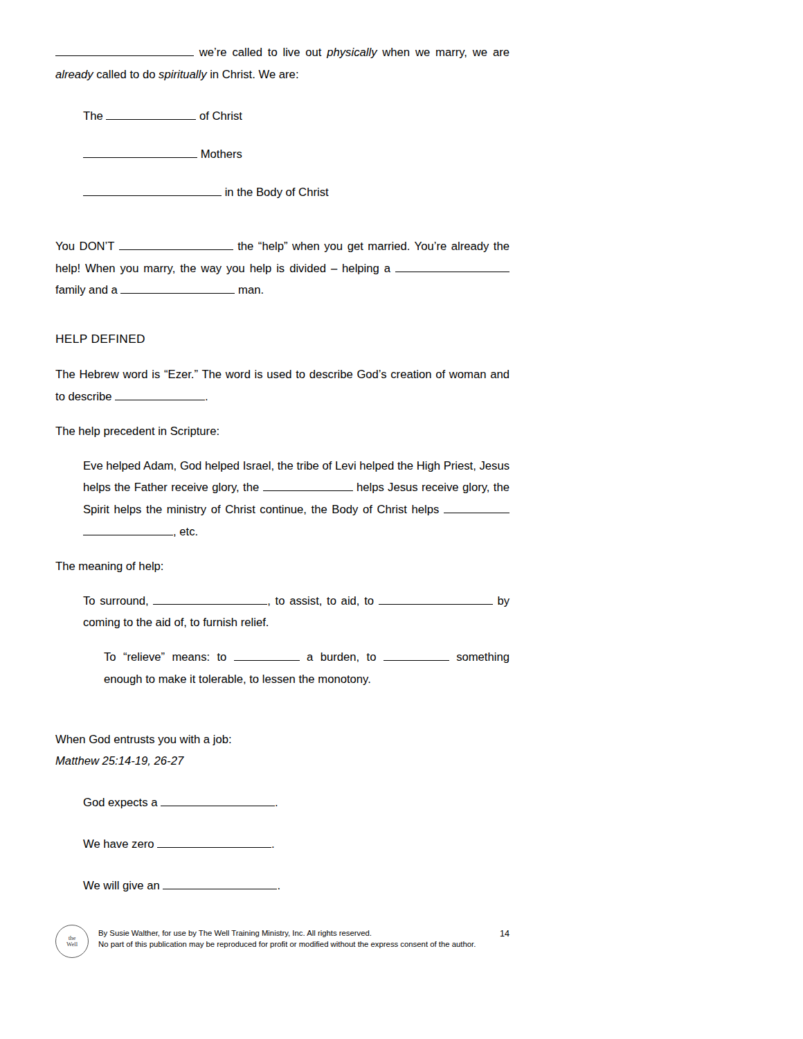we’re called to live out physically when we marry, we are already called to do spiritually in Christ. We are:
The of Christ
Mothers
in the Body of Christ
You DON’T the “help” when you get married. You’re already the help! When you marry, the way you help is divided – helping a family and a man.
HELP DEFINED
The Hebrew word is “Ezer.” The word is used to describe God’s creation of woman and to describe .
The help precedent in Scripture:
Eve helped Adam, God helped Israel, the tribe of Levi helped the High Priest, Jesus helps the Father receive glory, the helps Jesus receive glory, the Spirit helps the ministry of Christ continue, the Body of Christ helps , etc.
The meaning of help:
To surround, , to assist, to aid, to by coming to the aid of, to furnish relief.
To “relieve” means: to a burden, to something enough to make it tolerable, to lessen the monotony.
When God entrusts you with a job:
Matthew 25:14-19, 26-27
God expects a .
We have zero .
We will give an .
the
Well
By Susie Walther, for use by The Well Training Ministry, Inc. All rights reserved.
No part of this publication may be reproduced for profit or modified without the express consent of the author.
14